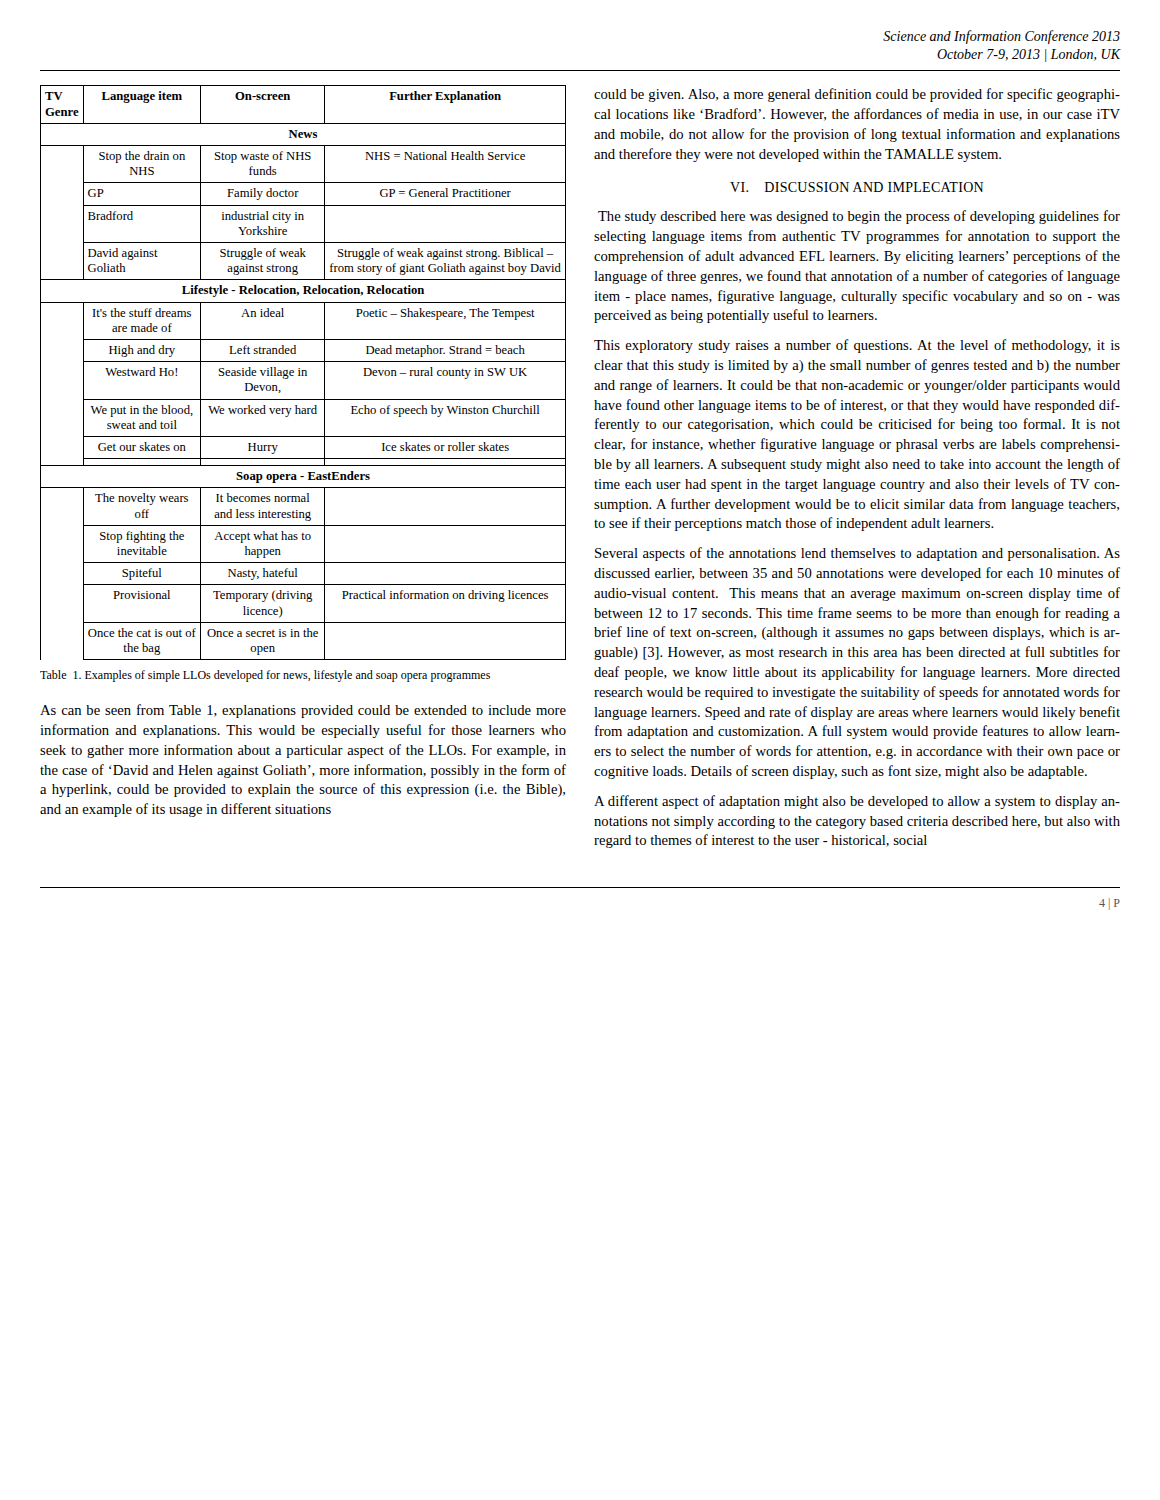Science and Information Conference 2013
October 7-9, 2013 | London, UK
| TV Genre | Language item | On-screen | Further Explanation |
| --- | --- | --- | --- |
| News |
| | Stop the drain on NHS | Stop waste of NHS funds | NHS = National Health Service |
| | GP | Family doctor | GP = General Practitioner |
| | Bradford | industrial city in Yorkshire | |
| | David against Goliath | Struggle of weak against strong | Struggle of weak against strong. Biblical – from story of giant Goliath against boy David |
| Lifestyle - Relocation, Relocation, Relocation |
| | It's the stuff dreams are made of | An ideal | Poetic – Shakespeare, The Tempest |
| | High and dry | Left stranded | Dead metaphor. Strand = beach |
| | Westward Ho! | Seaside village in Devon, | Devon – rural county in SW UK |
| | We put in the blood, sweat and toil | We worked very hard | Echo of speech by Winston Churchill |
| | Get our skates on | Hurry | Ice skates or roller skates |
| Soap opera - EastEnders |
| | The novelty wears off | It becomes normal and less interesting | |
| | Stop fighting the inevitable | Accept what has to happen | |
| | Spiteful | Nasty, hateful | |
| | Provisional | Temporary (driving licence) | Practical information on driving licences |
| | Once the cat is out of the bag | Once a secret is in the open | |
Table 1. Examples of simple LLOs developed for news, lifestyle and soap opera programmes
As can be seen from Table 1, explanations provided could be extended to include more information and explanations. This would be especially useful for those learners who seek to gather more information about a particular aspect of the LLOs. For example, in the case of ‘David and Helen against Goliath’, more information, possibly in the form of a hyperlink, could be provided to explain the source of this expression (i.e. the Bible), and an example of its usage in different situations
could be given. Also, a more general definition could be provided for specific geographical locations like ‘Bradford’. However, the affordances of media in use, in our case iTV and mobile, do not allow for the provision of long textual information and explanations and therefore they were not developed within the TAMALLE system.
VI. Discussion and Implecation
The study described here was designed to begin the process of developing guidelines for selecting language items from authentic TV programmes for annotation to support the comprehension of adult advanced EFL learners. By eliciting learners’ perceptions of the language of three genres, we found that annotation of a number of categories of language item - place names, figurative language, culturally specific vocabulary and so on - was perceived as being potentially useful to learners.
This exploratory study raises a number of questions. At the level of methodology, it is clear that this study is limited by a) the small number of genres tested and b) the number and range of learners. It could be that non-academic or younger/older participants would have found other language items to be of interest, or that they would have responded differently to our categorisation, which could be criticised for being too formal. It is not clear, for instance, whether figurative language or phrasal verbs are labels comprehensible by all learners. A subsequent study might also need to take into account the length of time each user had spent in the target language country and also their levels of TV consumption. A further development would be to elicit similar data from language teachers, to see if their perceptions match those of independent adult learners.
Several aspects of the annotations lend themselves to adaptation and personalisation. As discussed earlier, between 35 and 50 annotations were developed for each 10 minutes of audio-visual content. This means that an average maximum on-screen display time of between 12 to 17 seconds. This time frame seems to be more than enough for reading a brief line of text on-screen, (although it assumes no gaps between displays, which is arguable) [3]. However, as most research in this area has been directed at full subtitles for deaf people, we know little about its applicability for language learners. More directed research would be required to investigate the suitability of speeds for annotated words for language learners. Speed and rate of display are areas where learners would likely benefit from adaptation and customization. A full system would provide features to allow learners to select the number of words for attention, e.g. in accordance with their own pace or cognitive loads. Details of screen display, such as font size, might also be adaptable.
A different aspect of adaptation might also be developed to allow a system to display annotations not simply according to the category based criteria described here, but also with regard to themes of interest to the user - historical, social
4 | P